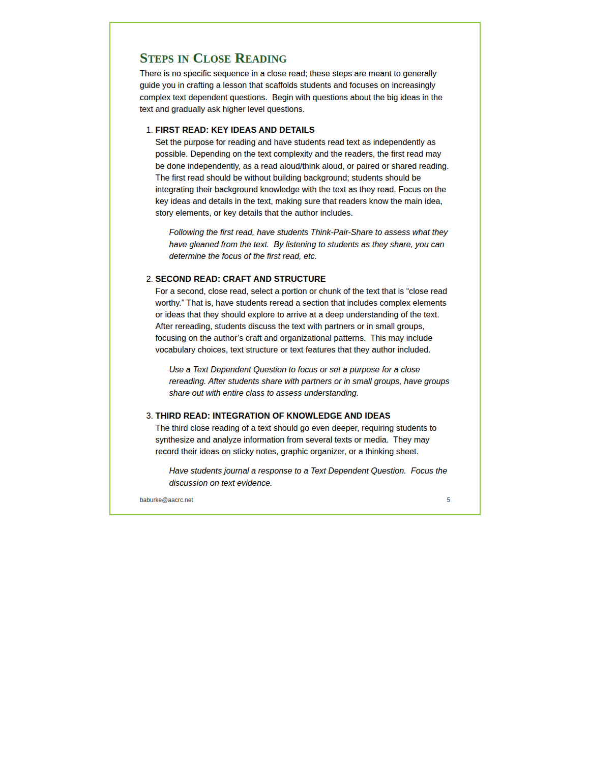Steps in Close Reading
There is no specific sequence in a close read; these steps are meant to generally guide you in crafting a lesson that scaffolds students and focuses on increasingly complex text dependent questions. Begin with questions about the big ideas in the text and gradually ask higher level questions.
FIRST READ: KEY IDEAS AND DETAILS
Set the purpose for reading and have students read text as independently as possible. Depending on the text complexity and the readers, the first read may be done independently, as a read aloud/think aloud, or paired or shared reading. The first read should be without building background; students should be integrating their background knowledge with the text as they read. Focus on the key ideas and details in the text, making sure that readers know the main idea, story elements, or key details that the author includes.
Following the first read, have students Think-Pair-Share to assess what they have gleaned from the text. By listening to students as they share, you can determine the focus of the first read, etc.
SECOND READ: CRAFT AND STRUCTURE
For a second, close read, select a portion or chunk of the text that is “close read worthy.” That is, have students reread a section that includes complex elements or ideas that they should explore to arrive at a deep understanding of the text. After rereading, students discuss the text with partners or in small groups, focusing on the author’s craft and organizational patterns. This may include vocabulary choices, text structure or text features that they author included.
Use a Text Dependent Question to focus or set a purpose for a close rereading. After students share with partners or in small groups, have groups share out with entire class to assess understanding.
THIRD READ: INTEGRATION OF KNOWLEDGE AND IDEAS
The third close reading of a text should go even deeper, requiring students to synthesize and analyze information from several texts or media. They may record their ideas on sticky notes, graphic organizer, or a thinking sheet.
Have students journal a response to a Text Dependent Question. Focus the discussion on text evidence.
baburke@aacrc.net 5